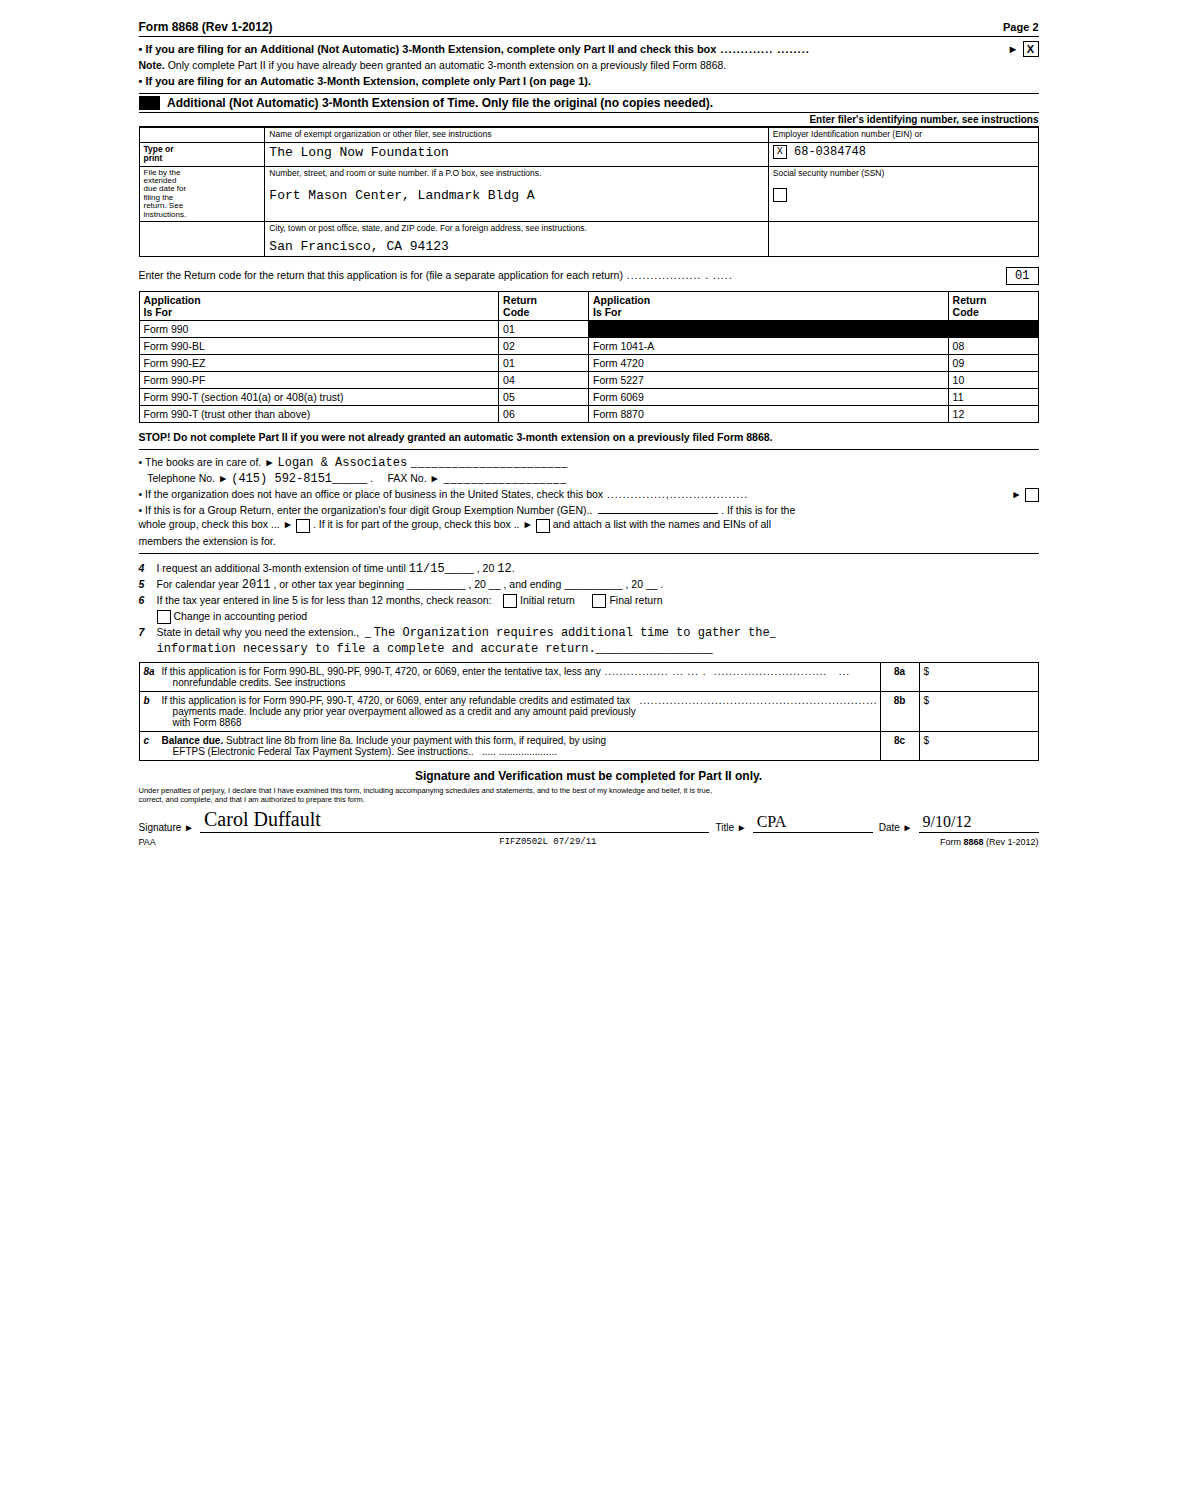Form 8868 (Rev 1-2012)
Page 2
• If you are filing for an Additional (Not Automatic) 3-Month Extension, complete only Part II and check this box ............. ........ ► X
Note. Only complete Part II if you have already been granted an automatic 3-month extension on a previously filed Form 8868.
• If you are filing for an Automatic 3-Month Extension, complete only Part I (on page 1).
Additional (Not Automatic) 3-Month Extension of Time. Only file the original (no copies needed).
Enter filer's identifying number, see instructions
| | Name of exempt organization or other filer, see instructions | Employer Identification number (EIN) or |
| Type or print | The Long Now Foundation | X 68-0384748 |
| File by the extended due date for filing the return. See instructions. | Number, street, and room or suite number. If a P.O box, see instructions. Fort Mason Center, Landmark Bldg A | Social security number (SSN) |
| | City, town or post office, state, and ZIP code. For a foreign address, see instructions. San Francisco, CA 94123 | |
Enter the Return code for the return that this application is for (file a separate application for each return) ................... . ..... 01
| Application Is For | Return Code | Application Is For | Return Code |
| --- | --- | --- | --- |
| Form 990 | 01 | | |
| Form 990-BL | 02 | Form 1041-A | 08 |
| Form 990-EZ | 01 | Form 4720 | 09 |
| Form 990-PF | 04 | Form 5227 | 10 |
| Form 990-T (section 401(a) or 408(a) trust) | 05 | Form 6069 | 11 |
| Form 990-T (trust other than above) | 06 | Form 8870 | 12 |
STOP! Do not complete Part II if you were not already granted an automatic 3-month extension on a previously filed Form 8868.
• The books are in care of. ► Logan & Associates _______________________
Telephone No. ► (415) 592-8151______ . FAX No. ► __________________
• If the organization does not have an office or place of business in the United States, check this box ...............,.................... ►
• If this is for a Group Return, enter the organization's four digit Group Exemption Number (GEN).. . If this is for the
whole group, check this box ... ► . If it is for part of the group, check this box .. ► and attach a list with the names and EINs of all
members the extension is for.
4 I request an additional 3-month extension of time until 11/15_____ , 20 12.
5 For calendar year 2011 , or other tax year beginning __________ , 20 __ , and ending __________ , 20 __ .
6 If the tax year entered in line 5 is for less than 12 months, check reason: Initial return Final return
Change in accounting period
7 State in detail why you need the extension., _ The Organization requires additional time to gather the_
information necessary to file a complete and accurate return.____________________
| 8a If this application is for Form 990-BL, 990-PF, 990-T, 4720, or 6069, enter the tentative tax, less any nonrefundable credits. See instructions ................. ... ... . .............................. ... | 8a | $ |
| b If this application is for Form 990-PF, 990-T, 4720, or 6069, enter any refundable credits and estimated tax payments made. Include any prior year overpayment allowed as a credit and any amount paid previously with Form 8868 ................................................................................. | 8b | $ |
| c Balance due. Subtract line 8b from line 8a. Include your payment with this form, if required, by using EFTPS (Electronic Federal Tax Payment System). See instructions.. ..... ..................... | 8c | $ |
Signature and Verification must be completed for Part II only.
Under penalties of perjury, I declare that I have examined this form, including accompanying schedules and statements, and to the best of my knowledge and belief, it is true,
correct, and complete, and that I am authorized to prepare this form.
Signature ► Carol Duffault Title ► CPA Date ► 9/10/12
PAA FIFZ0502L 07/29/11 Form 8868 (Rev 1-2012)